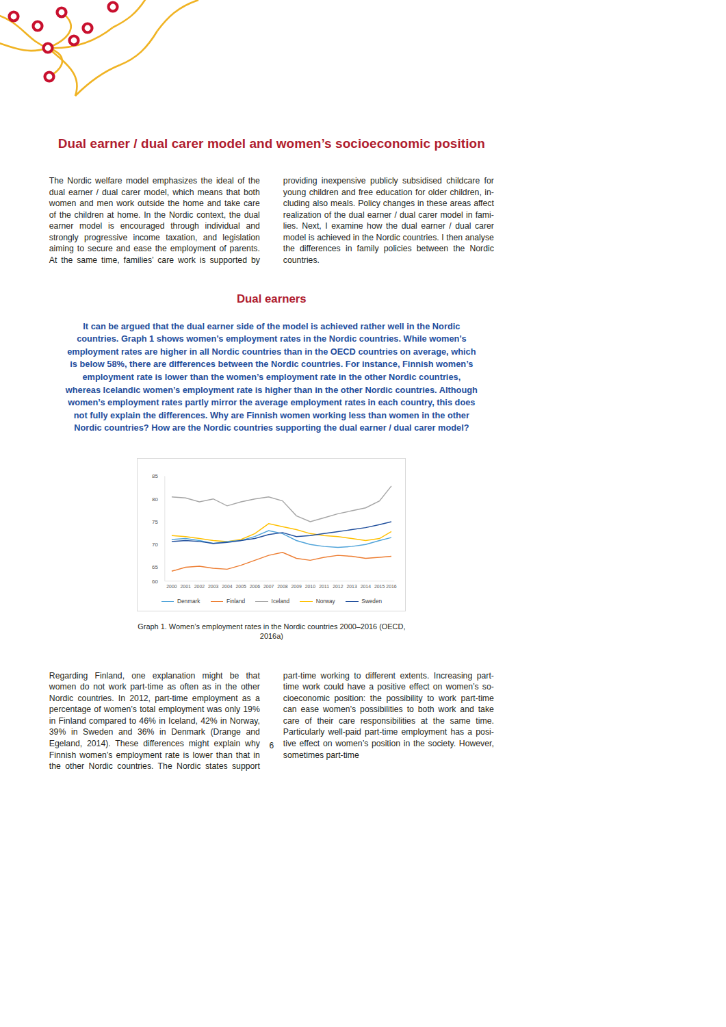Dual earner / dual carer model and women’s socioeconomic position
The Nordic welfare model emphasizes the ideal of the dual earner / dual carer model, which means that both women and men work outside the home and take care of the children at home. In the Nordic context, the dual earner model is encouraged through individual and strongly progressive income taxation, and legislation aiming to secure and ease the employment of parents. At the same time, families’ care work is supported by providing inexpensive publicly subsidised childcare for young children and free education for older children, including also meals. Policy changes in these areas affect realization of the dual earner / dual carer model in families. Next, I examine how the dual earner / dual carer model is achieved in the Nordic countries. I then analyse the differences in family policies between the Nordic countries.
Dual earners
It can be argued that the dual earner side of the model is achieved rather well in the Nordic countries. Graph 1 shows women’s employment rates in the Nordic countries. While women’s employment rates are higher in all Nordic countries than in the OECD countries on average, which is below 58%, there are differences between the Nordic countries. For instance, Finnish women’s employment rate is lower than the women’s employment rate in the other Nordic countries, whereas Icelandic women’s employment rate is higher than in the other Nordic countries. Although women’s employment rates partly mirror the average employment rates in each country, this does not fully explain the differences. Why are Finnish women working less than women in the other Nordic countries? How are the Nordic countries supporting the dual earner / dual carer model?
85 80 75 70 65 60 2000 2001 2002 2003 2004 2005 2006 2007 2008 2009 2010 2011 2012 2013 2014 2015 2016
Denmark Finland Iceland Norway Sweden
Graph 1. Women’s employment rates in the Nordic countries 2000–2016 (OECD, 2016a)
Regarding Finland, one explanation might be that women do not work part-time as often as in the other Nordic countries. In 2012, part-time employment as a percentage of women’s total employment was only 19% in Finland compared to 46% in Iceland, 42% in Norway, 39% in Sweden and 36% in Denmark (Drange and Egeland, 2014). These differences might explain why Finnish women’s employment rate is lower than that in the other Nordic countries. The Nordic states support part-time working to different extents. Increasing part-time work could have a positive effect on women’s socioeconomic position: the possibility to work part-time can ease women’s possibilities to both work and take care of their care responsibilities at the same time. Particularly well-paid part-time employment has a positive effect on women’s position in the society. However, sometimes part-time
6